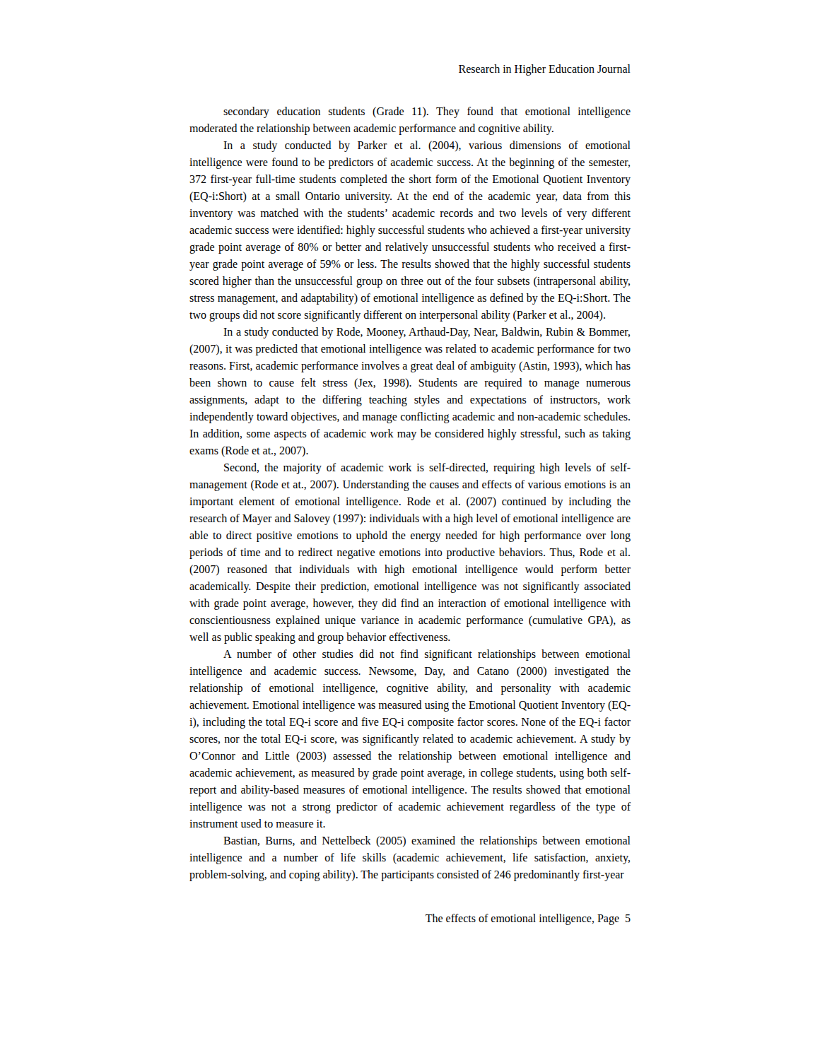Research in Higher Education Journal
secondary education students (Grade 11). They found that emotional intelligence moderated the relationship between academic performance and cognitive ability.
In a study conducted by Parker et al. (2004), various dimensions of emotional intelligence were found to be predictors of academic success. At the beginning of the semester, 372 first-year full-time students completed the short form of the Emotional Quotient Inventory (EQ-i:Short) at a small Ontario university. At the end of the academic year, data from this inventory was matched with the students’ academic records and two levels of very different academic success were identified: highly successful students who achieved a first-year university grade point average of 80% or better and relatively unsuccessful students who received a first-year grade point average of 59% or less. The results showed that the highly successful students scored higher than the unsuccessful group on three out of the four subsets (intrapersonal ability, stress management, and adaptability) of emotional intelligence as defined by the EQ-i:Short. The two groups did not score significantly different on interpersonal ability (Parker et al., 2004).
In a study conducted by Rode, Mooney, Arthaud-Day, Near, Baldwin, Rubin & Bommer, (2007), it was predicted that emotional intelligence was related to academic performance for two reasons. First, academic performance involves a great deal of ambiguity (Astin, 1993), which has been shown to cause felt stress (Jex, 1998). Students are required to manage numerous assignments, adapt to the differing teaching styles and expectations of instructors, work independently toward objectives, and manage conflicting academic and non-academic schedules. In addition, some aspects of academic work may be considered highly stressful, such as taking exams (Rode et at., 2007).
Second, the majority of academic work is self-directed, requiring high levels of self-management (Rode et at., 2007). Understanding the causes and effects of various emotions is an important element of emotional intelligence. Rode et al. (2007) continued by including the research of Mayer and Salovey (1997): individuals with a high level of emotional intelligence are able to direct positive emotions to uphold the energy needed for high performance over long periods of time and to redirect negative emotions into productive behaviors. Thus, Rode et al. (2007) reasoned that individuals with high emotional intelligence would perform better academically. Despite their prediction, emotional intelligence was not significantly associated with grade point average, however, they did find an interaction of emotional intelligence with conscientiousness explained unique variance in academic performance (cumulative GPA), as well as public speaking and group behavior effectiveness.
A number of other studies did not find significant relationships between emotional intelligence and academic success. Newsome, Day, and Catano (2000) investigated the relationship of emotional intelligence, cognitive ability, and personality with academic achievement. Emotional intelligence was measured using the Emotional Quotient Inventory (EQ-i), including the total EQ-i score and five EQ-i composite factor scores. None of the EQ-i factor scores, nor the total EQ-i score, was significantly related to academic achievement. A study by O’Connor and Little (2003) assessed the relationship between emotional intelligence and academic achievement, as measured by grade point average, in college students, using both self-report and ability-based measures of emotional intelligence. The results showed that emotional intelligence was not a strong predictor of academic achievement regardless of the type of instrument used to measure it.
Bastian, Burns, and Nettelbeck (2005) examined the relationships between emotional intelligence and a number of life skills (academic achievement, life satisfaction, anxiety, problem-solving, and coping ability). The participants consisted of 246 predominantly first-year
The effects of emotional intelligence, Page 5